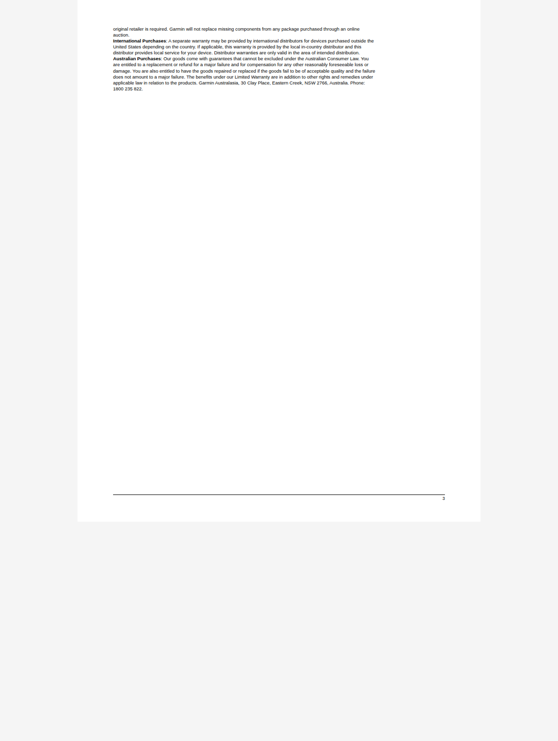original retailer is required. Garmin will not replace missing components from any package purchased through an online auction.
International Purchases: A separate warranty may be provided by international distributors for devices purchased outside the United States depending on the country. If applicable, this warranty is provided by the local in-country distributor and this distributor provides local service for your device. Distributor warranties are only valid in the area of intended distribution.
Australian Purchases: Our goods come with guarantees that cannot be excluded under the Australian Consumer Law. You are entitled to a replacement or refund for a major failure and for compensation for any other reasonably foreseeable loss or damage. You are also entitled to have the goods repaired or replaced if the goods fail to be of acceptable quality and the failure does not amount to a major failure. The benefits under our Limited Warranty are in addition to other rights and remedies under applicable law in relation to the products. Garmin Australasia, 30 Clay Place, Eastern Creek, NSW 2766, Australia. Phone: 1800 235 822.
3